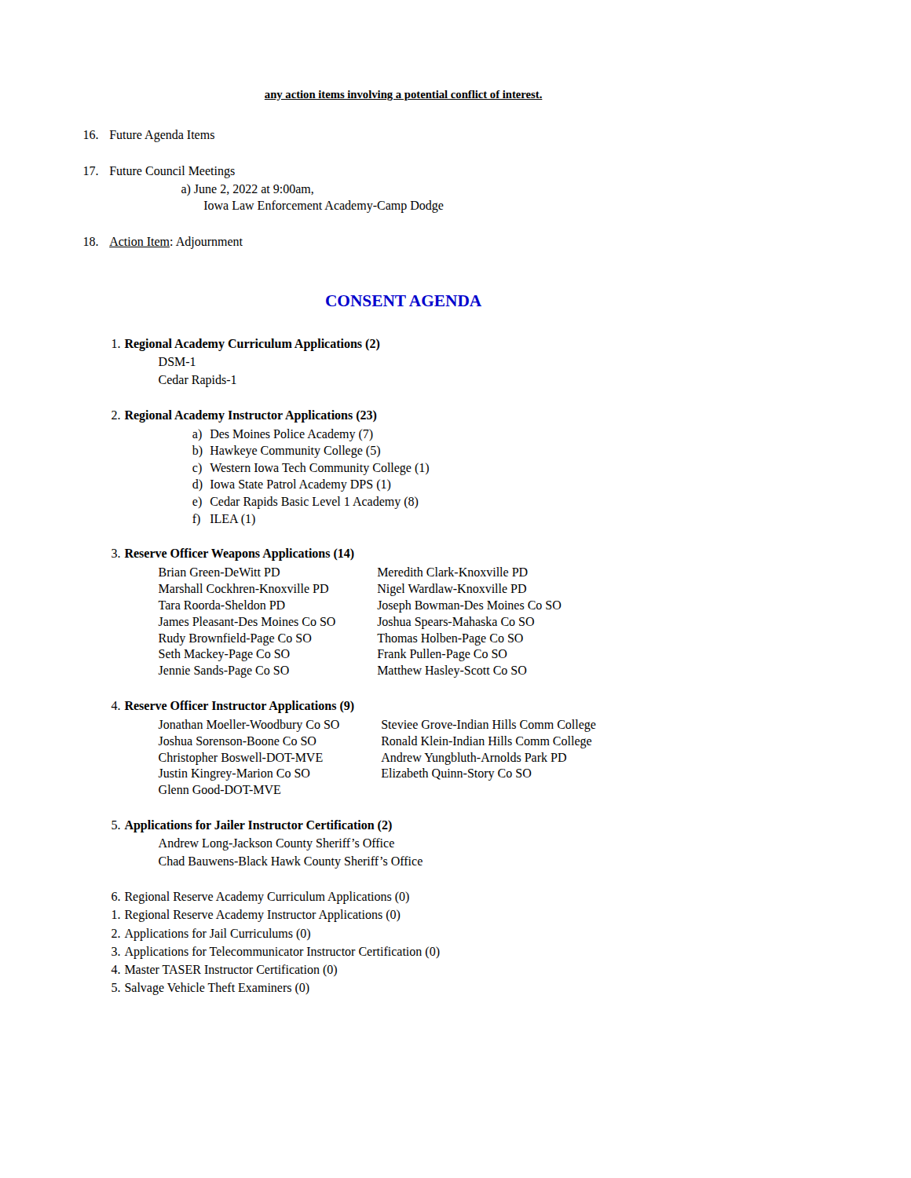any action items involving a potential conflict of interest.
16. Future Agenda Items
17. Future Council Meetings
a) June 2, 2022 at 9:00am,
Iowa Law Enforcement Academy-Camp Dodge
18. Action Item: Adjournment
CONSENT AGENDA
Regional Academy Curriculum Applications (2)
DSM-1
Cedar Rapids-1
Regional Academy Instructor Applications (23)
a) Des Moines Police Academy (7)
b) Hawkeye Community College (5)
c) Western Iowa Tech Community College (1)
d) Iowa State Patrol Academy DPS (1)
e) Cedar Rapids Basic Level 1 Academy (8)
f) ILEA (1)
Reserve Officer Weapons Applications (14)
| Brian Green-DeWitt PD | Meredith Clark-Knoxville PD |
| Marshall Cockhren-Knoxville PD | Nigel Wardlaw-Knoxville PD |
| Tara Roorda-Sheldon PD | Joseph Bowman-Des Moines Co SO |
| James Pleasant-Des Moines Co SO | Joshua Spears-Mahaska Co SO |
| Rudy Brownfield-Page Co SO | Thomas Holben-Page Co SO |
| Seth Mackey-Page Co SO | Frank Pullen-Page Co SO |
| Jennie Sands-Page Co SO | Matthew Hasley-Scott Co SO |
Reserve Officer Instructor Applications (9)
| Jonathan Moeller-Woodbury Co SO | Steviee Grove-Indian Hills Comm College |
| Joshua Sorenson-Boone Co SO | Ronald Klein-Indian Hills Comm College |
| Christopher Boswell-DOT-MVE | Andrew Yungbluth-Arnolds Park PD |
| Justin Kingrey-Marion Co SO | Elizabeth Quinn-Story Co SO |
| Glenn Good-DOT-MVE | |
Applications for Jailer Instructor Certification (2)
Andrew Long-Jackson County Sheriff’s Office
Chad Bauwens-Black Hawk County Sheriff’s Office
Regional Reserve Academy Curriculum Applications (0)
Regional Reserve Academy Instructor Applications (0)
Applications for Jail Curriculums (0)
Applications for Telecommunicator Instructor Certification (0)
Master TASER Instructor Certification (0)
Salvage Vehicle Theft Examiners (0)